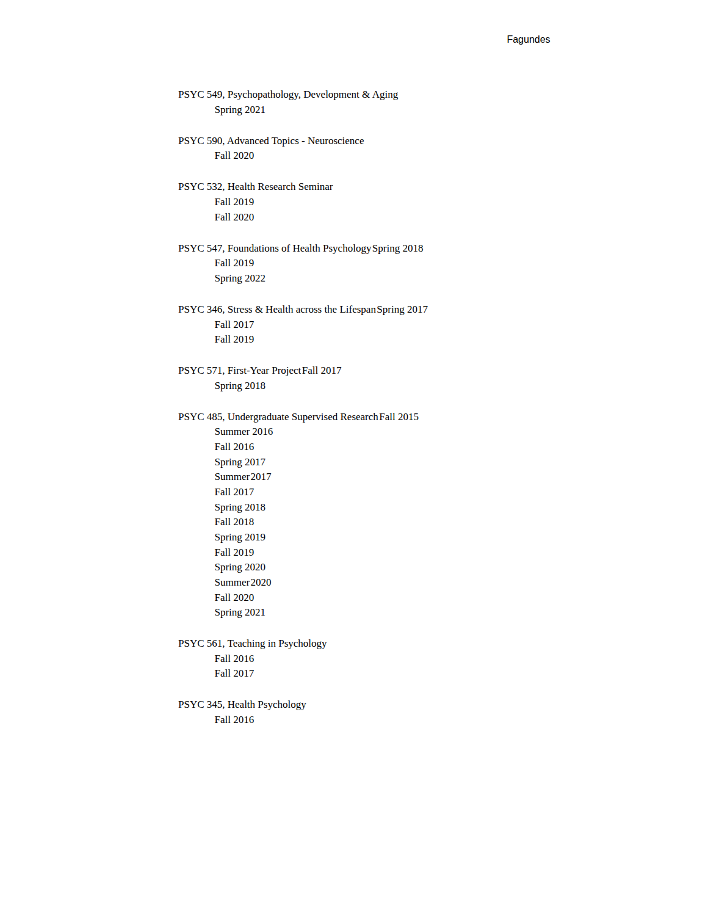Fagundes
PSYC 549, Psychopathology, Development & Aging
Spring 2021
PSYC 590, Advanced Topics - Neuroscience
Fall 2020
PSYC 532, Health Research Seminar
Fall 2019
Fall 2020
PSYC 547, Foundations of Health Psychology Spring 2018
Fall 2019
Spring 2022
PSYC 346, Stress & Health across the Lifespan Spring 2017
Fall 2017
Fall 2019
PSYC 571, First-Year Project Fall 2017
Spring 2018
PSYC 485, Undergraduate Supervised Research Fall 2015
Summer 2016
Fall 2016
Spring 2017
Summer 2017
Fall 2017
Spring 2018
Fall 2018
Spring 2019
Fall 2019
Spring 2020
Summer 2020
Fall 2020
Spring 2021
PSYC 561, Teaching in Psychology
Fall 2016
Fall 2017
PSYC 345, Health Psychology
Fall 2016